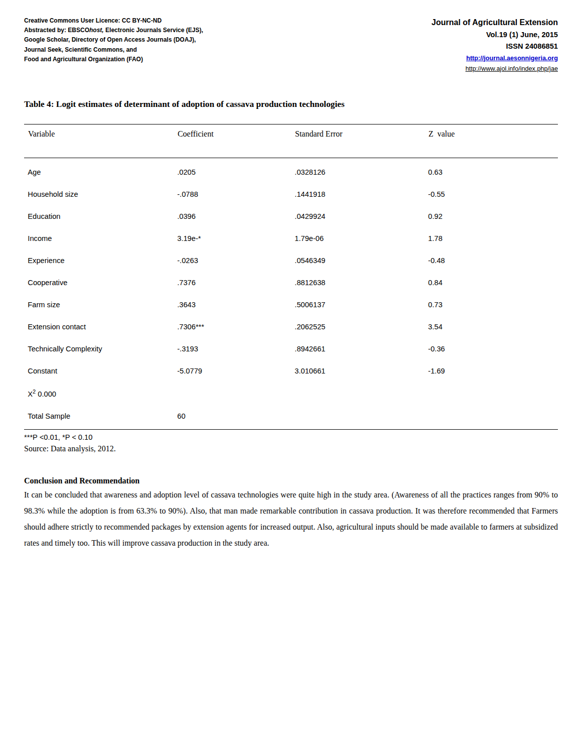Creative Commons User Licence: CC BY-NC-ND
Abstracted by: EBSCOhost, Electronic Journals Service (EJS),
Google Scholar, Directory of Open Access Journals (DOAJ),
Journal Seek, Scientific Commons, and
Food and Agricultural Organization (FAO)
Journal of Agricultural Extension
Vol.19 (1) June, 2015
ISSN 24086851
http://journal.aesonnigeria.org
http://www.ajol.info/index.php/jae
Table 4: Logit estimates of determinant of adoption of cassava production technologies
| Variable | Coefficient | Standard Error | Z value |
| --- | --- | --- | --- |
| Age | .0205 | .0328126 | 0.63 |
| Household size | -.0788 | .1441918 | -0.55 |
| Education | .0396 | .0429924 | 0.92 |
| Income | 3.19e-* | 1.79e-06 | 1.78 |
| Experience | -.0263 | .0546349 | -0.48 |
| Cooperative | .7376 | .8812638 | 0.84 |
| Farm size | .3643 | .5006137 | 0.73 |
| Extension contact | .7306*** | .2062525 | 3.54 |
| Technically Complexity | -.3193 | .8942661 | -0.36 |
| Constant | -5.0779 | 3.010661 | -1.69 |
| X 2 0.000 | | | |
| Total Sample | 60 | | |
***P <0.01, *P < 0.10
Source: Data analysis, 2012.
Conclusion and Recommendation
It can be concluded that awareness and adoption level of cassava technologies were quite high in the study area. (Awareness of all the practices ranges from 90% to 98.3% while the adoption is from 63.3% to 90%). Also, that man made remarkable contribution in cassava production. It was therefore recommended that Farmers should adhere strictly to recommended packages by extension agents for increased output. Also, agricultural inputs should be made available to farmers at subsidized rates and timely too. This will improve cassava production in the study area.